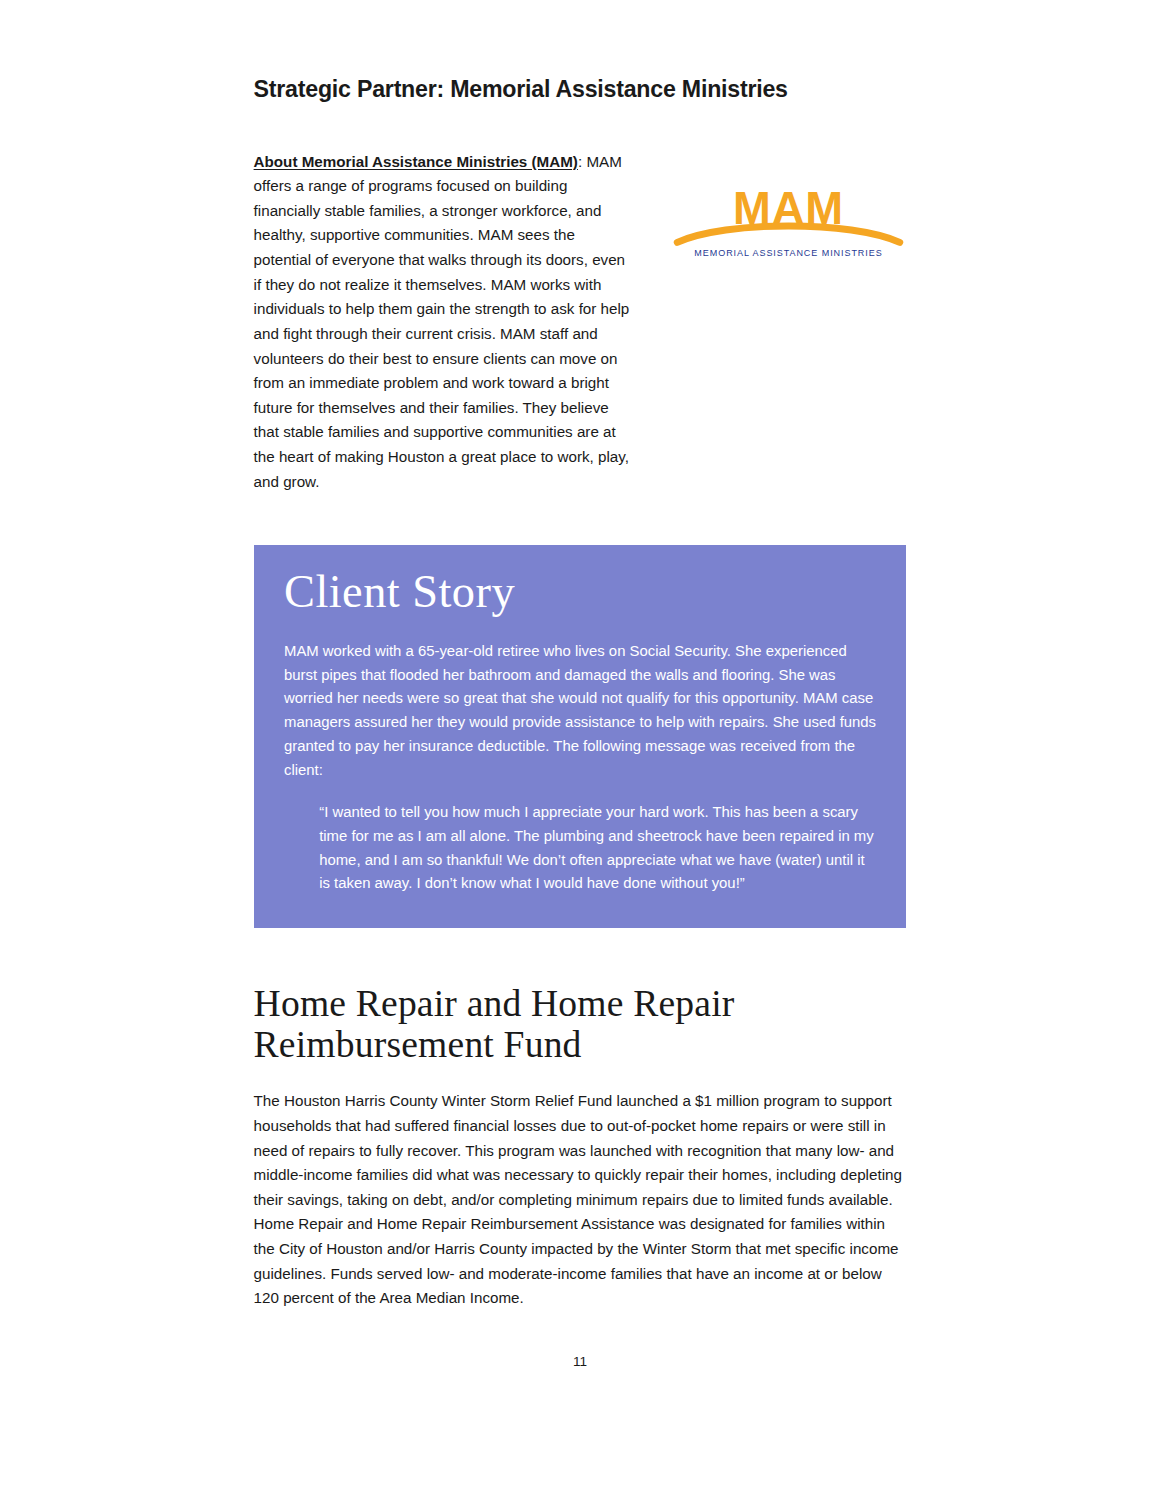Strategic Partner: Memorial Assistance Ministries
About Memorial Assistance Ministries (MAM): MAM offers a range of programs focused on building financially stable families, a stronger workforce, and healthy, supportive communities. MAM sees the potential of everyone that walks through its doors, even if they do not realize it themselves. MAM works with individuals to help them gain the strength to ask for help and fight through their current crisis. MAM staff and volunteers do their best to ensure clients can move on from an immediate problem and work toward a bright future for themselves and their families. They believe that stable families and supportive communities are at the heart of making Houston a great place to work, play, and grow.
MAM MEMORIAL ASSISTANCE MINISTRIES
Client Story
MAM worked with a 65-year-old retiree who lives on Social Security. She experienced burst pipes that flooded her bathroom and damaged the walls and flooring. She was worried her needs were so great that she would not qualify for this opportunity. MAM case managers assured her they would provide assistance to help with repairs. She used funds granted to pay her insurance deductible. The following message was received from the client:
“I wanted to tell you how much I appreciate your hard work. This has been a scary time for me as I am all alone. The plumbing and sheetrock have been repaired in my home, and I am so thankful! We don’t often appreciate what we have (water) until it is taken away. I don’t know what I would have done without you!”
Home Repair and Home Repair Reimbursement Fund
The Houston Harris County Winter Storm Relief Fund launched a $1 million program to support households that had suffered financial losses due to out-of-pocket home repairs or were still in need of repairs to fully recover. This program was launched with recognition that many low- and middle-income families did what was necessary to quickly repair their homes, including depleting their savings, taking on debt, and/or completing minimum repairs due to limited funds available. Home Repair and Home Repair Reimbursement Assistance was designated for families within the City of Houston and/or Harris County impacted by the Winter Storm that met specific income guidelines. Funds served low- and moderate-income families that have an income at or below 120 percent of the Area Median Income.
11